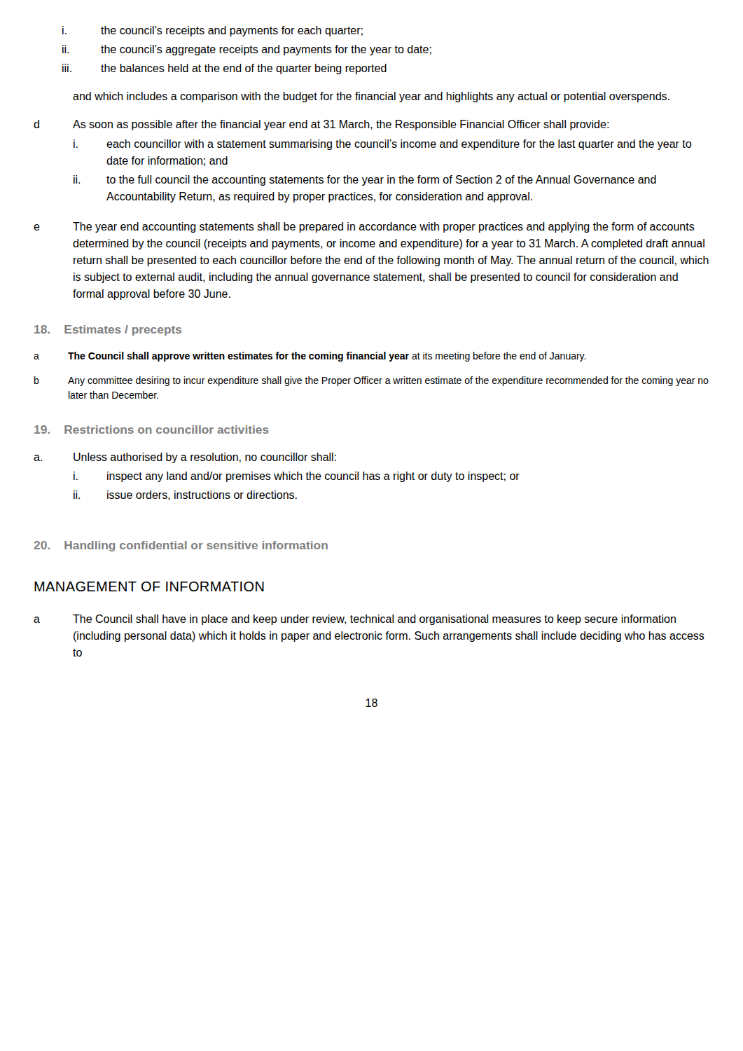i. the council’s receipts and payments for each quarter;
ii. the council’s aggregate receipts and payments for the year to date;
iii. the balances held at the end of the quarter being reported
and which includes a comparison with the budget for the financial year and highlights any actual or potential overspends.
d
As soon as possible after the financial year end at 31 March, the Responsible Financial Officer shall provide:
i. each councillor with a statement summarising the council’s income and expenditure for the last quarter and the year to date for information; and
ii. to the full council the accounting statements for the year in the form of Section 2 of the Annual Governance and Accountability Return, as required by proper practices, for consideration and approval.
e
The year end accounting statements shall be prepared in accordance with proper practices and applying the form of accounts determined by the council (receipts and payments, or income and expenditure) for a year to 31 March. A completed draft annual return shall be presented to each councillor before the end of the following month of May. The annual return of the council, which is subject to external audit, including the annual governance statement, shall be presented to council for consideration and formal approval before 30 June.
18. Estimates / precepts
a
The Council shall approve written estimates for the coming financial year at its meeting before the end of January.
b
Any committee desiring to incur expenditure shall give the Proper Officer a written estimate of the expenditure recommended for the coming year no later than December.
19. Restrictions on councillor activities
a.
Unless authorised by a resolution, no councillor shall:
i. inspect any land and/or premises which the council has a right or duty to inspect; or
ii. issue orders, instructions or directions.
20. Handling confidential or sensitive information
MANAGEMENT OF INFORMATION
a
The Council shall have in place and keep under review, technical and organisational measures to keep secure information (including personal data) which it holds in paper and electronic form. Such arrangements shall include deciding who has access to
18